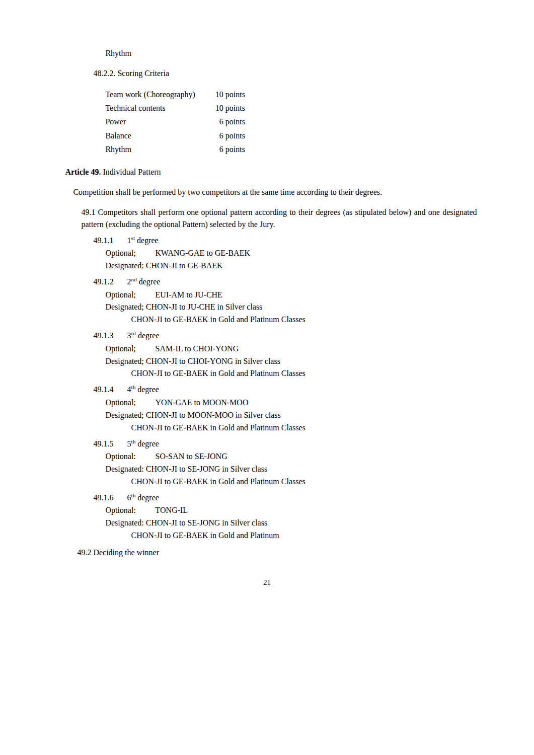Rhythm
48.2.2. Scoring Criteria
| Team work (Choreography) | 10 points |
| Technical contents | 10 points |
| Power | 6 points |
| Balance | 6 points |
| Rhythm | 6 points |
Article 49. Individual Pattern
Competition shall be performed by two competitors at the same time according to their degrees.
49.1 Competitors shall perform one optional pattern according to their degrees (as stipulated below) and one designated pattern (excluding the optional Pattern) selected by the Jury.
49.1.11st degree
Optional; KWANG-GAE to GE-BAEK
Designated; CHON-JI to GE-BAEK
49.1.22nd degree
Optional; EUI-AM to JU-CHE
Designated; CHON-JI to JU-CHE in Silver class
CHON-JI to GE-BAEK in Gold and Platinum Classes
49.1.33rd degree
Optional; SAM-IL to CHOI-YONG
Designated; CHON-JI to CHOI-YONG in Silver class
CHON-JI to GE-BAEK in Gold and Platinum Classes
49.1.44th degree
Optional; YON-GAE to MOON-MOO
Designated; CHON-JI to MOON-MOO in Silver class
CHON-JI to GE-BAEK in Gold and Platinum Classes
49.1.55th degree
Optional: SO-SAN to SE-JONG
Designated: CHON-JI to SE-JONG in Silver class
CHON-JI to GE-BAEK in Gold and Platinum Classes
49.1.66th degree
Optional: TONG-IL
Designated: CHON-JI to SE-JONG in Silver class
CHON-JI to GE-BAEK in Gold and Platinum
49.2 Deciding the winner
21